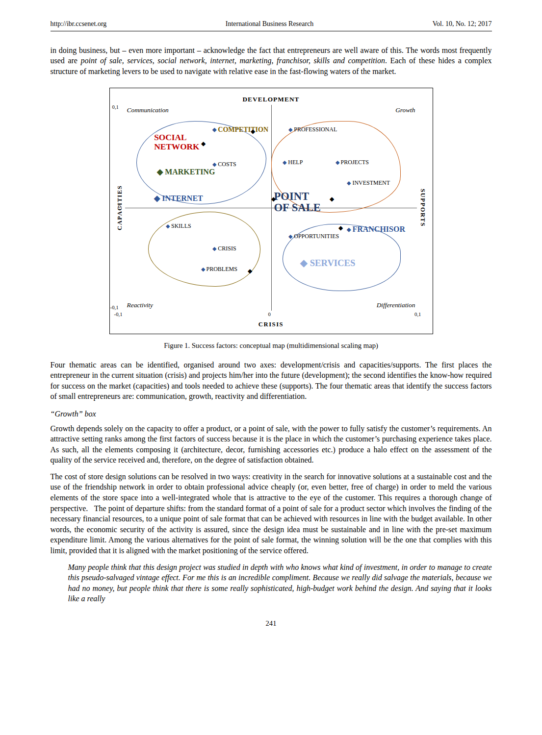http://ibr.ccsenet.org International Business Research Vol. 10, No. 12; 2017
in doing business, but – even more important – acknowledge the fact that entrepreneurs are well aware of this. The words most frequently used are point of sale, services, social network, internet, marketing, franchisor, skills and competition. Each of these hides a complex structure of marketing levers to be used to navigate with relative ease in the fast-flowing waters of the market.
DEVELOPMENT
CAPACITIES
0,1 0 -0,1 -0,1 0 0,1 Communication Growth Reactivity Differentiation
SOCIAL
NETWORK COMPETITION ◆ ◆ ◆ MARKETING COSTS ◆ INTERNET PROFESSIONAL HELP PROJECTS INVESTMENT POINT
OF SALE ◆ ◆ SKILLS CRISIS PROBLEMS ◆ OPPORTUNITIES FRANCHISOR ◆ ◆ SERVICES
SUPPORTS
CRISIS
Figure 1. Success factors: conceptual map (multidimensional scaling map)
Four thematic areas can be identified, organised around two axes: development/crisis and capacities/supports. The first places the entrepreneur in the current situation (crisis) and projects him/her into the future (development); the second identifies the know-how required for success on the market (capacities) and tools needed to achieve these (supports). The four thematic areas that identify the success factors of small entrepreneurs are: communication, growth, reactivity and differentiation.
“Growth” box
Growth depends solely on the capacity to offer a product, or a point of sale, with the power to fully satisfy the customer’s requirements. An attractive setting ranks among the first factors of success because it is the place in which the customer’s purchasing experience takes place. As such, all the elements composing it (architecture, decor, furnishing accessories etc.) produce a halo effect on the assessment of the quality of the service received and, therefore, on the degree of satisfaction obtained.
The cost of store design solutions can be resolved in two ways: creativity in the search for innovative solutions at a sustainable cost and the use of the friendship network in order to obtain professional advice cheaply (or, even better, free of charge) in order to meld the various elements of the store space into a well-integrated whole that is attractive to the eye of the customer. This requires a thorough change of perspective. The point of departure shifts: from the standard format of a point of sale for a product sector which involves the finding of the necessary financial resources, to a unique point of sale format that can be achieved with resources in line with the budget available. In other words, the economic security of the activity is assured, since the design idea must be sustainable and in line with the pre-set maximum expenditure limit. Among the various alternatives for the point of sale format, the winning solution will be the one that complies with this limit, provided that it is aligned with the market positioning of the service offered.
Many people think that this design project was studied in depth with who knows what kind of investment, in order to manage to create this pseudo-salvaged vintage effect. For me this is an incredible compliment. Because we really did salvage the materials, because we had no money, but people think that there is some really sophisticated, high-budget work behind the design. And saying that it looks like a really
241